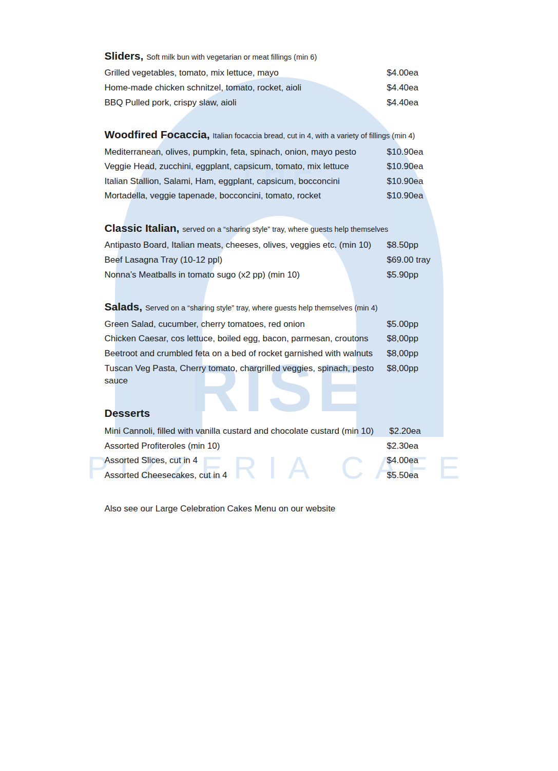THE
RISE
PIZZERIA CAFE
Sliders, Soft milk bun with vegetarian or meat fillings (min 6)
| Grilled vegetables, tomato, mix lettuce, mayo | $4.00ea |
| Home-made chicken schnitzel, tomato, rocket, aioli | $4.40ea |
| BBQ Pulled pork, crispy slaw, aioli | $4.40ea |
Woodfired Focaccia, Italian focaccia bread, cut in 4, with a variety of fillings (min 4)
| Mediterranean, olives, pumpkin, feta, spinach, onion, mayo pesto | $10.90ea |
| Veggie Head, zucchini, eggplant, capsicum, tomato, mix lettuce | $10.90ea |
| Italian Stallion, Salami, Ham, eggplant, capsicum, bocconcini | $10.90ea |
| Mortadella, veggie tapenade, bocconcini, tomato, rocket | $10.90ea |
Classic Italian, served on a “sharing style” tray, where guests help themselves
| Antipasto Board, Italian meats, cheeses, olives, veggies etc. (min 10) | $8.50pp |
| Beef Lasagna Tray (10-12 ppl) | $69.00 tray |
| Nonna’s Meatballs in tomato sugo (x2 pp) (min 10) | $5.90pp |
Salads, Served on a “sharing style” tray, where guests help themselves (min 4)
| Green Salad, cucumber, cherry tomatoes, red onion | $5.00pp |
| Chicken Caesar, cos lettuce, boiled egg, bacon, parmesan, croutons | $8,00pp |
| Beetroot and crumbled feta on a bed of rocket garnished with walnuts | $8,00pp |
| Tuscan Veg Pasta, Cherry tomato, chargrilled veggies, spinach, pesto sauce | $8,00pp |
Desserts
| Mini Cannoli, filled with vanilla custard and chocolate custard (min 10) | $2.20ea |
| Assorted Profiteroles (min 10) | $2.30ea |
| Assorted Slices, cut in 4 | $4.00ea |
| Assorted Cheesecakes, cut in 4 | $5.50ea |
Also see our Large Celebration Cakes Menu on our website